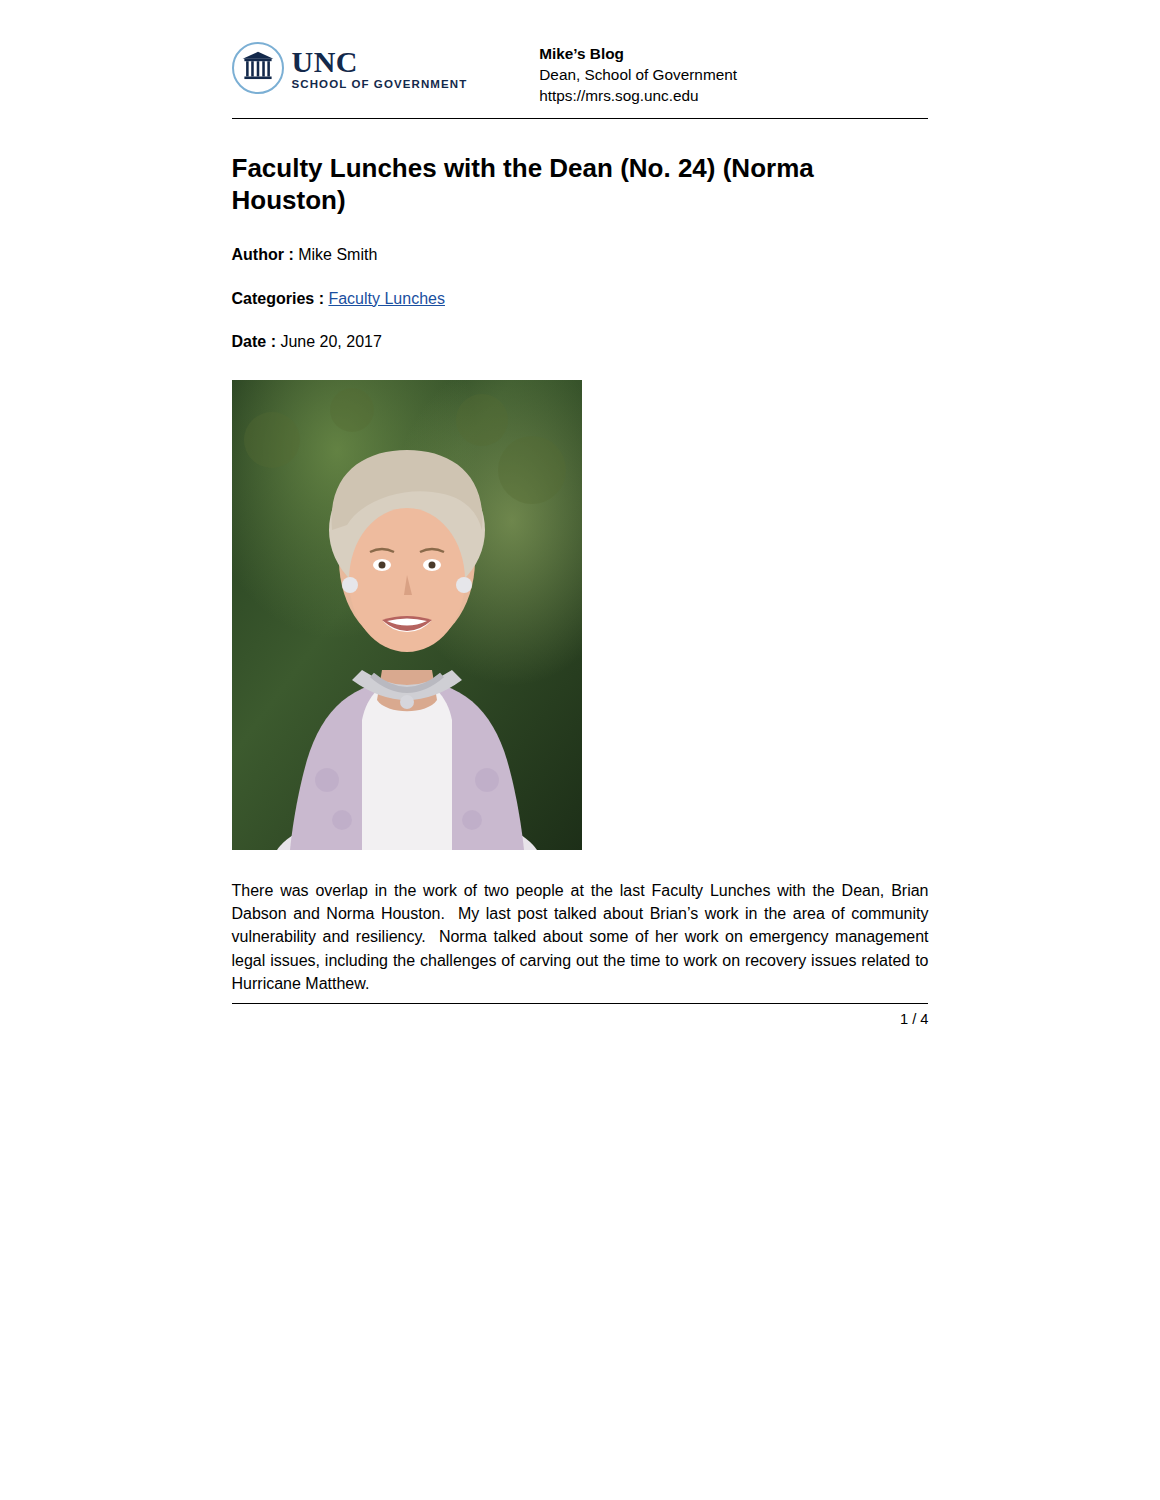UNC SCHOOL OF GOVERNMENT
Mike’s Blog
Dean, School of Government
https://mrs.sog.unc.edu
Faculty Lunches with the Dean (No. 24) (Norma Houston)
Author : Mike Smith
Categories : Faculty Lunches
Date : June 20, 2017
There was overlap in the work of two people at the last Faculty Lunches with the Dean, Brian Dabson and Norma Houston. My last post talked about Brian’s work in the area of community vulnerability and resiliency. Norma talked about some of her work on emergency management legal issues, including the challenges of carving out the time to work on recovery issues related to Hurricane Matthew.
1 / 4